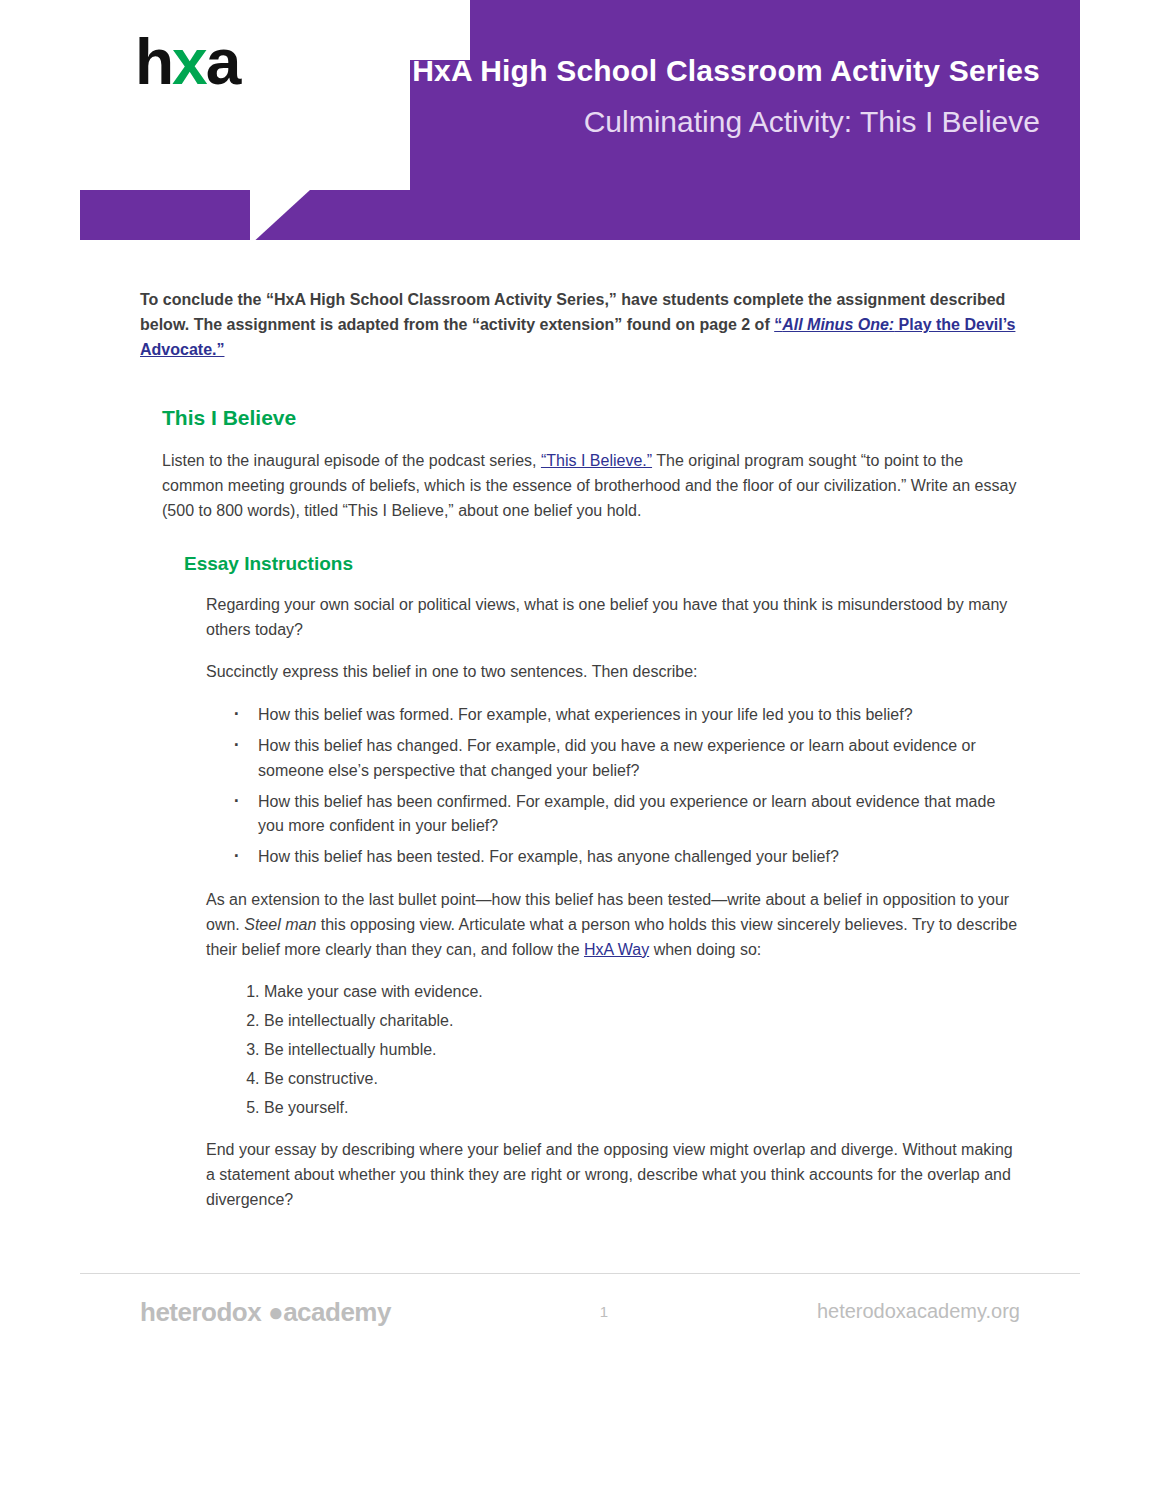hxa
HxA High School Classroom Activity Series
Culminating Activity: This I Believe
To conclude the “HxA High School Classroom Activity Series,” have students complete the assignment described below. The assignment is adapted from the “activity extension” found on page 2 of “All Minus One: Play the Devil’s Advocate.”
This I Believe
Listen to the inaugural episode of the podcast series, “This I Believe.” The original program sought “to point to the common meeting grounds of beliefs, which is the essence of brotherhood and the floor of our civilization.” Write an essay (500 to 800 words), titled “This I Believe,” about one belief you hold.
Essay Instructions
Regarding your own social or political views, what is one belief you have that you think is misunderstood by many others today?
Succinctly express this belief in one to two sentences. Then describe:
How this belief was formed. For example, what experiences in your life led you to this belief?
How this belief has changed. For example, did you have a new experience or learn about evidence or someone else’s perspective that changed your belief?
How this belief has been confirmed. For example, did you experience or learn about evidence that made you more confident in your belief?
How this belief has been tested. For example, has anyone challenged your belief?
As an extension to the last bullet point—how this belief has been tested—write about a belief in opposition to your own. Steel man this opposing view. Articulate what a person who holds this view sincerely believes. Try to describe their belief more clearly than they can, and follow the HxA Way when doing so:
Make your case with evidence.
Be intellectually charitable.
Be intellectually humble.
Be constructive.
Be yourself.
End your essay by describing where your belief and the opposing view might overlap and diverge. Without making a statement about whether you think they are right or wrong, describe what you think accounts for the overlap and divergence?
heterodox ●academy
1
heterodoxacademy.org